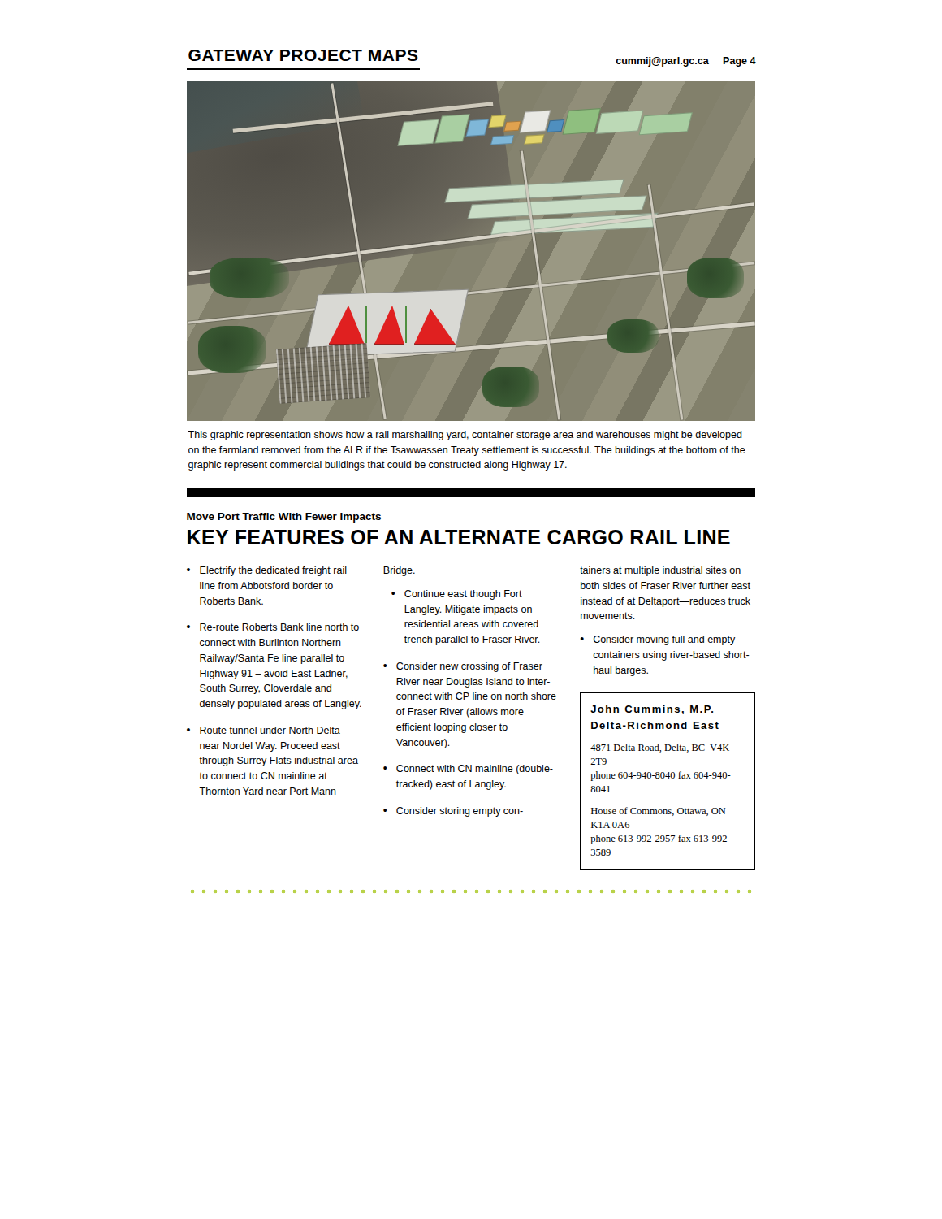GATEWAY PROJECT MAPS
cummij@parl.gc.ca Page 4
This graphic representation shows how a rail marshalling yard, container storage area and warehouses might be developed on the farmland removed from the ALR if the Tsawwassen Treaty settlement is successful. The buildings at the bottom of the graphic represent commercial buildings that could be constructed along Highway 17.
Move Port Traffic With Fewer Impacts
KEY FEATURES OF AN ALTERNATE CARGO RAIL LINE
Electrify the dedicated freight rail line from Abbotsford border to Roberts Bank.
Re-route Roberts Bank line north to connect with Burlinton Northern Railway/Santa Fe line parallel to Highway 91 – avoid East Ladner, South Surrey, Cloverdale and densely populated areas of Langley.
Route tunnel under North Delta near Nordel Way. Proceed east through Surrey Flats industrial area to connect to CN mainline at Thornton Yard near Port Mann
Bridge.
Continue east though Fort Langley. Mitigate impacts on residential areas with covered trench parallel to Fraser River.
Consider new crossing of Fraser River near Douglas Island to inter-connect with CP line on north shore of Fraser River (allows more efficient looping closer to Vancouver).
Connect with CN mainline (double-tracked) east of Langley.
Consider storing empty con-
tainers at multiple industrial sites on both sides of Fraser River further east instead of at Deltaport—reduces truck movements.
Consider moving full and empty containers using river-based short-haul barges.
John Cummins, M.P.
Delta-Richmond East
4871 Delta Road, Delta, BC V4K 2T9
phone 604-940-8040 fax 604-940-8041
House of Commons, Ottawa, ON K1A 0A6
phone 613-992-2957 fax 613-992-3589